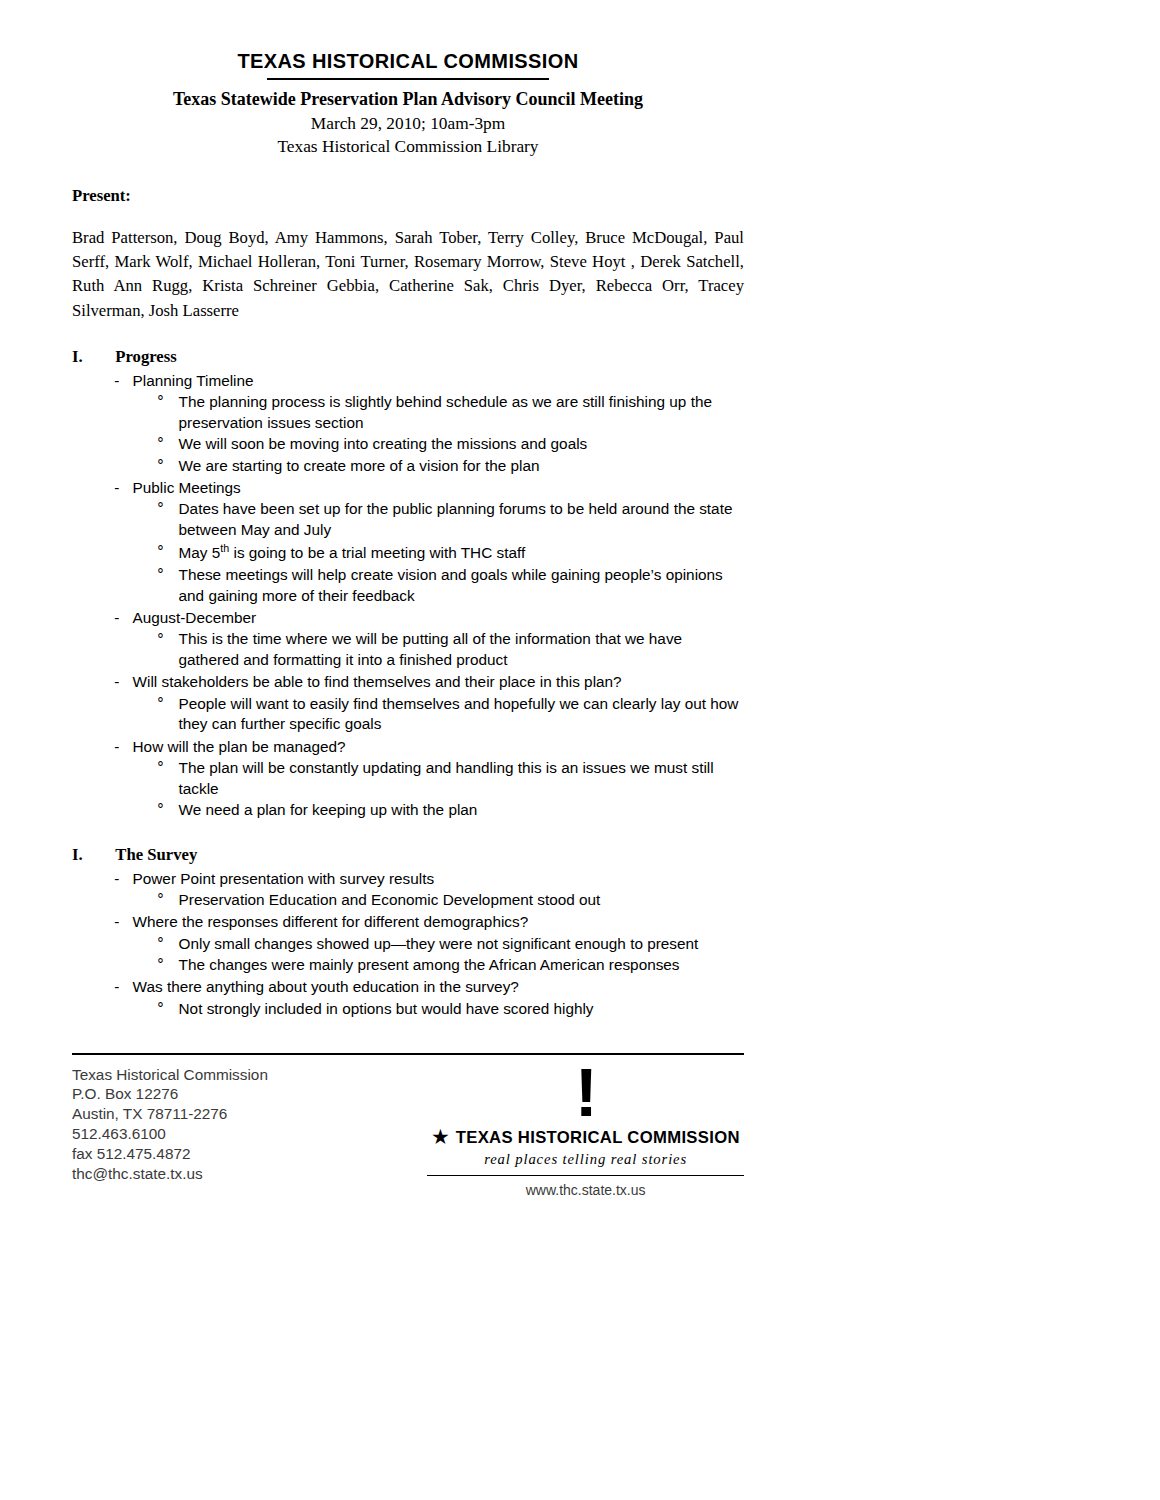TEXAS HISTORICAL COMMISSION
Texas Statewide Preservation Plan Advisory Council Meeting
March 29, 2010; 10am-3pm
Texas Historical Commission Library
Present:
Brad Patterson, Doug Boyd, Amy Hammons, Sarah Tober, Terry Colley, Bruce McDougal, Paul Serff, Mark Wolf, Michael Holleran, Toni Turner, Rosemary Morrow, Steve Hoyt , Derek Satchell, Ruth Ann Rugg, Krista Schreiner Gebbia, Catherine Sak, Chris Dyer, Rebecca Orr, Tracey Silverman, Josh Lasserre
I. Progress
Planning Timeline
The planning process is slightly behind schedule as we are still finishing up the preservation issues section
We will soon be moving into creating the missions and goals
We are starting to create more of a vision for the plan
Public Meetings
Dates have been set up for the public planning forums to be held around the state between May and July
May 5th is going to be a trial meeting with THC staff
These meetings will help create vision and goals while gaining people’s opinions and gaining more of their feedback
August-December
This is the time where we will be putting all of the information that we have gathered and formatting it into a finished product
Will stakeholders be able to find themselves and their place in this plan?
People will want to easily find themselves and hopefully we can clearly lay out how they can further specific goals
How will the plan be managed?
The plan will be constantly updating and handling this is an issues we must still tackle
We need a plan for keeping up with the plan
I. The Survey
Power Point presentation with survey results
Preservation Education and Economic Development stood out
Where the responses different for different demographics?
Only small changes showed up—they were not significant enough to present
The changes were mainly present among the African American responses
Was there anything about youth education in the survey?
Not strongly included in options but would have scored highly
Texas Historical Commission
P.O. Box 12276
Austin, TX 78711-2276
512.463.6100
fax 512.475.4872
thc@thc.state.tx.us
!
★ TEXAS HISTORICAL COMMISSION
real places telling real stories
www.thc.state.tx.us